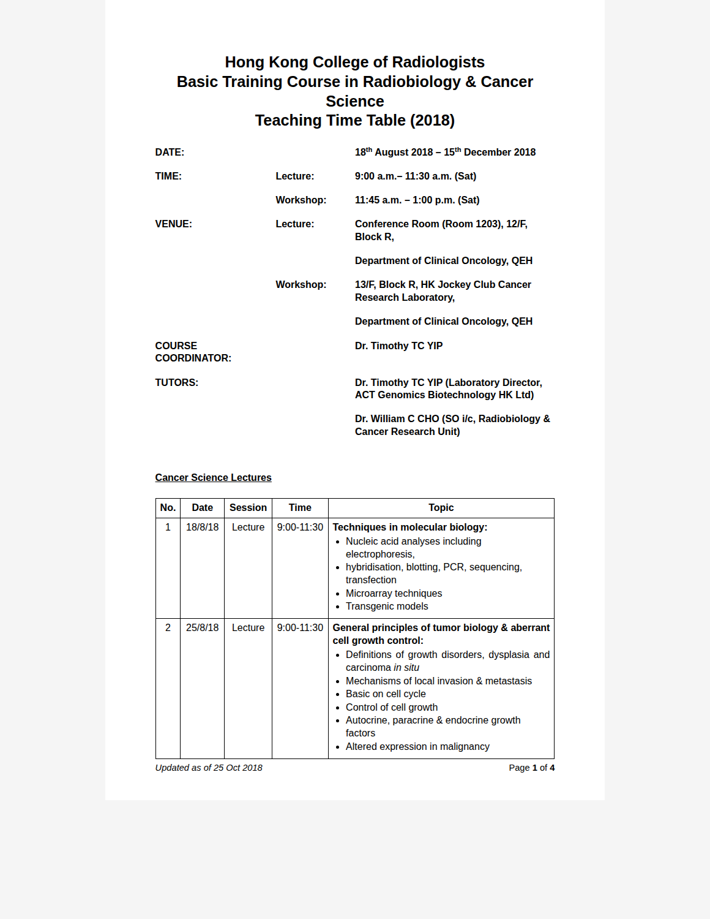Hong Kong College of Radiologists
Basic Training Course in Radiobiology & Cancer Science
Teaching Time Table (2018)
| DATE: | | 18 th August 2018 – 15 th December 2018 |
| TIME: | Lecture: | 9:00 a.m.– 11:30 a.m. (Sat) |
| | Workshop: | 11:45 a.m. – 1:00 p.m. (Sat) |
| VENUE: | Lecture: | Conference Room (Room 1203), 12/F, Block R, |
| | | Department of Clinical Oncology, QEH |
| | Workshop: | 13 / F, Block R, HK Jockey Club Cancer Research Laboratory, |
| | | Department of Clinical Oncology, QEH |
| COURSE COORDINATOR: | | Dr. Timothy TC YIP |
| TUTORS: | | Dr. Timothy TC YIP (Laboratory Director, ACT Genomics Biotechnology HK Ltd) |
| | | Dr. William C CHO (SO i/c, Radiobiology & Cancer Research Unit) |
Cancer Science Lectures
| No. | Date | Session | Time | Topic |
| --- | --- | --- | --- | --- |
| 1 | 18/8/18 | Lecture | 9:00-11:30 | Techniques in molecular biology: Nucleic acid analyses including electrophoresis, hybridisation, blotting, PCR, sequencing, transfection Microarray techniques Transgenic models |
| 2 | 25/8/18 | Lecture | 9:00-11:30 | General principles of tumor biology & aberrant cell growth control: Definitions of growth disorders, dysplasia and carcinoma in situ Mechanisms of local invasion & metastasis Basic on cell cycle Control of cell growth Autocrine, paracrine & endocrine growth factors Altered expression in malignancy |
Updated as of 25 Oct 2018 Page 1 of 4